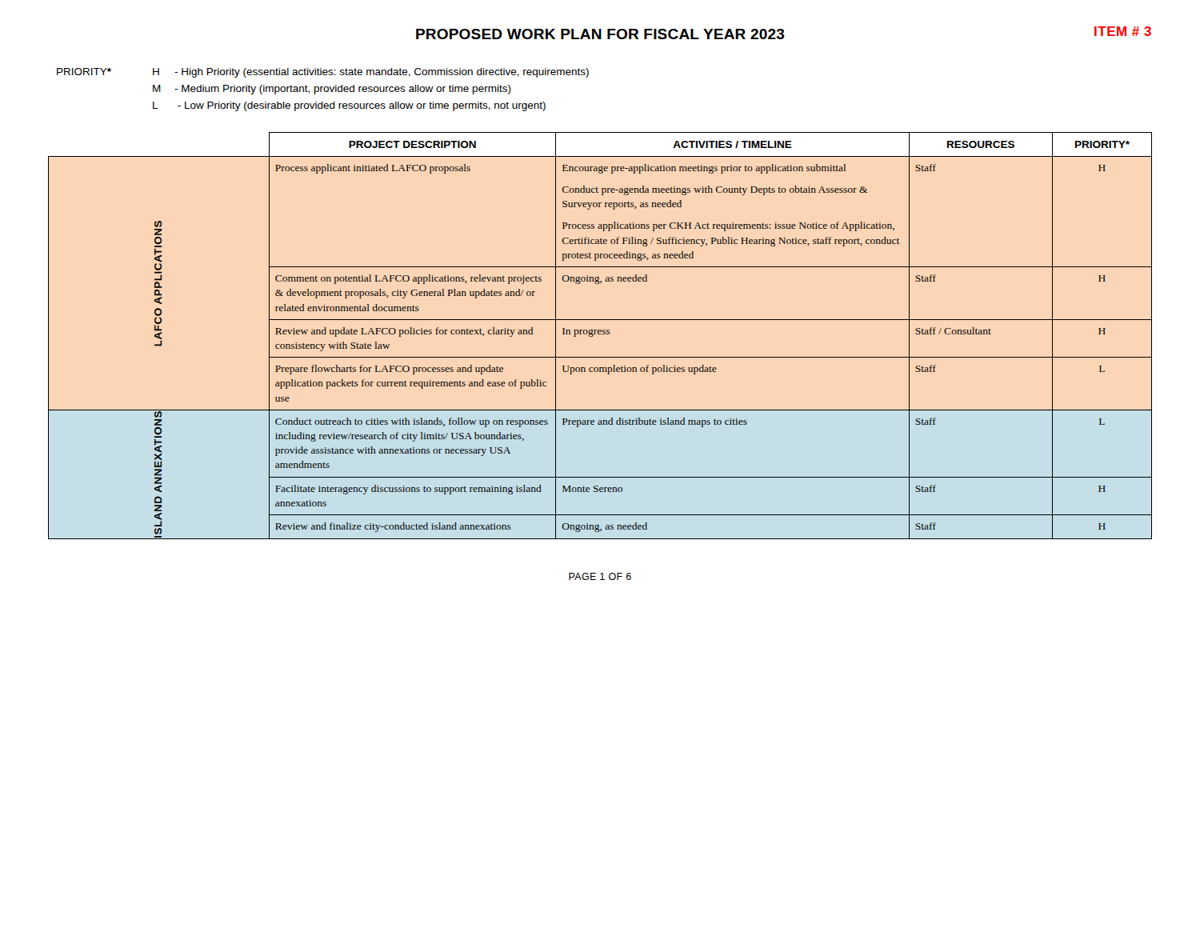ITEM # 3
PROPOSED WORK PLAN FOR FISCAL YEAR 2023
PRIORITY*H- High Priority (essential activities: state mandate, Commission directive, requirements)
M- Medium Priority (important, provided resources allow or time permits)
L - Low Priority (desirable provided resources allow or time permits, not urgent)
| | PROJECT DESCRIPTION | ACTIVITIES / TIMELINE | RESOURCES | PRIORITY* |
| --- | --- | --- | --- | --- |
| LAFCO APPLICATIONS | Process applicant initiated LAFCO proposals | Encourage pre-application meetings prior to application submittal Conduct pre-agenda meetings with County Depts to obtain Assessor & Surveyor reports, as needed Process applications per CKH Act requirements: issue Notice of Application, Certificate of Filing / Sufficiency, Public Hearing Notice, staff report, conduct protest proceedings, as needed | Staff | H |
| Comment on potential LAFCO applications, relevant projects & development proposals, city General Plan updates and/ or related environmental documents | Ongoing, as needed | Staff | H |
| Review and update LAFCO policies for context, clarity and consistency with State law | In progress | Staff / Consultant | H |
| Prepare flowcharts for LAFCO processes and update application packets for current requirements and ease of public use | Upon completion of policies update | Staff | L |
| ISLAND ANNEXATIONS | Conduct outreach to cities with islands, follow up on responses including review/research of city limits/ USA boundaries, provide assistance with annexations or necessary USA amendments | Prepare and distribute island maps to cities | Staff | L |
| Facilitate interagency discussions to support remaining island annexations | Monte Sereno | Staff | H |
| Review and finalize city-conducted island annexations | Ongoing, as needed | Staff | H |
PAGE 1 OF 6